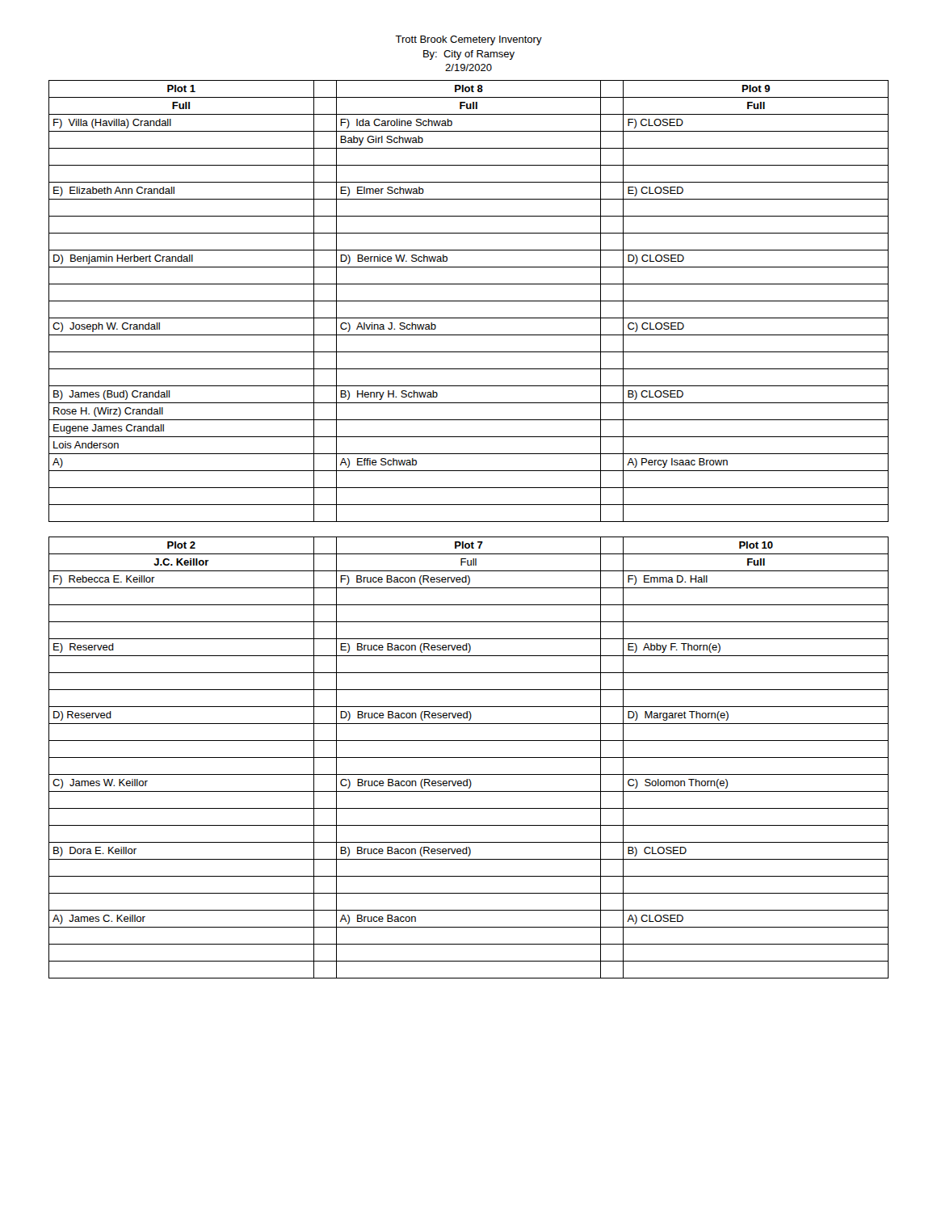Trott Brook Cemetery Inventory
By: City of Ramsey
2/19/2020
| Plot 1 | | Plot 8 | | Plot 9 |
| Full | | Full | | Full |
| F) Villa (Havilla) Crandall | | F) Ida Caroline Schwab | | F) CLOSED |
| | | Baby Girl Schwab | | |
| E) Elizabeth Ann Crandall | | E) Elmer Schwab | | E) CLOSED |
| D) Benjamin Herbert Crandall | | D) Bernice W. Schwab | | D) CLOSED |
| C) Joseph W. Crandall | | C) Alvina J. Schwab | | C) CLOSED |
| B) James (Bud) Crandall | | B) Henry H. Schwab | | B) CLOSED |
| Rose H. (Wirz) Crandall | | | | |
| Eugene James Crandall | | | | |
| Lois Anderson | | | | |
| A) | | A) Effie Schwab | | A) Percy Isaac Brown |
| Plot 2 | | Plot 7 | | Plot 10 |
| J.C. Keillor | | Full | | Full |
| F) Rebecca E. Keillor | | F) Bruce Bacon (Reserved) | | F) Emma D. Hall |
| E) Reserved | | E) Bruce Bacon (Reserved) | | E) Abby F. Thorn(e) |
| D) Reserved | | D) Bruce Bacon (Reserved) | | D) Margaret Thorn(e) |
| C) James W. Keillor | | C) Bruce Bacon (Reserved) | | C) Solomon Thorn(e) |
| B) Dora E. Keillor | | B) Bruce Bacon (Reserved) | | B) CLOSED |
| A) James C. Keillor | | A) Bruce Bacon | | A) CLOSED |